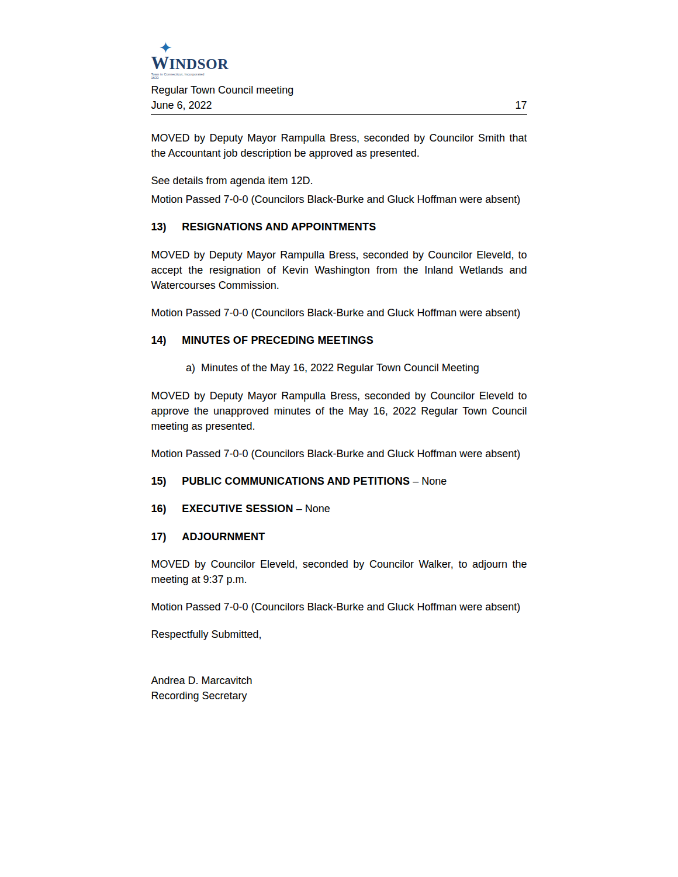✦ WINDSOR
Town in Connecticut, Incorporated 1633
Regular Town Council meeting
June 6, 2022
17
MOVED by Deputy Mayor Rampulla Bress, seconded by Councilor Smith that the Accountant job description be approved as presented.
See details from agenda item 12D.
Motion Passed 7-0-0 (Councilors Black-Burke and Gluck Hoffman were absent)
13) RESIGNATIONS AND APPOINTMENTS
MOVED by Deputy Mayor Rampulla Bress, seconded by Councilor Eleveld, to accept the resignation of Kevin Washington from the Inland Wetlands and Watercourses Commission.
Motion Passed 7-0-0 (Councilors Black-Burke and Gluck Hoffman were absent)
14) MINUTES OF PRECEDING MEETINGS
a) Minutes of the May 16, 2022 Regular Town Council Meeting
MOVED by Deputy Mayor Rampulla Bress, seconded by Councilor Eleveld to approve the unapproved minutes of the May 16, 2022 Regular Town Council meeting as presented.
Motion Passed 7-0-0 (Councilors Black-Burke and Gluck Hoffman were absent)
15) PUBLIC COMMUNICATIONS AND PETITIONS – None
16) EXECUTIVE SESSION – None
17) ADJOURNMENT
MOVED by Councilor Eleveld, seconded by Councilor Walker, to adjourn the meeting at 9:37 p.m.
Motion Passed 7-0-0 (Councilors Black-Burke and Gluck Hoffman were absent)
Respectfully Submitted,
Andrea D. Marcavitch
Recording Secretary